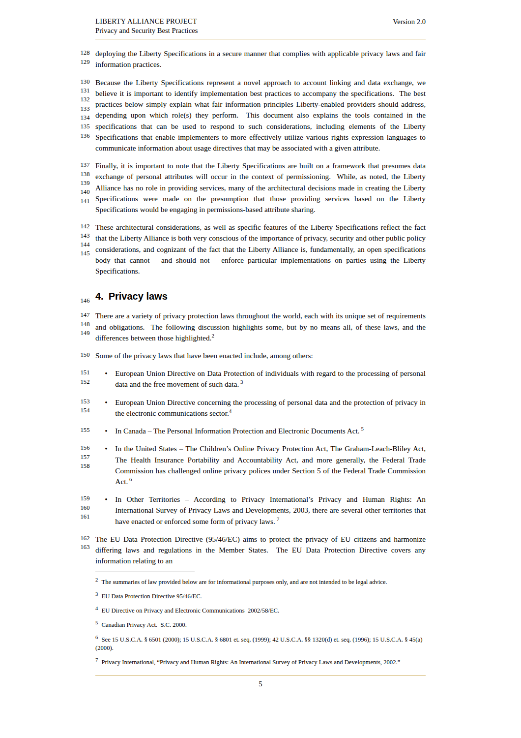LIBERTY ALLIANCE PROJECT
Privacy and Security Best Practices
Version 2.0
128
129
deploying the Liberty Specifications in a secure manner that complies with applicable privacy laws and fair information practices.
130
131
132
133
134
135
136
Because the Liberty Specifications represent a novel approach to account linking and data exchange, we believe it is important to identify implementation best practices to accompany the specifications. The best practices below simply explain what fair information principles Liberty-enabled providers should address, depending upon which role(s) they perform. This document also explains the tools contained in the specifications that can be used to respond to such considerations, including elements of the Liberty Specifications that enable implementers to more effectively utilize various rights expression languages to communicate information about usage directives that may be associated with a given attribute.
137
138
139
140
141
Finally, it is important to note that the Liberty Specifications are built on a framework that presumes data exchange of personal attributes will occur in the context of permissioning. While, as noted, the Liberty Alliance has no role in providing services, many of the architectural decisions made in creating the Liberty Specifications were made on the presumption that those providing services based on the Liberty Specifications would be engaging in permissions-based attribute sharing.
142
143
144
145
These architectural considerations, as well as specific features of the Liberty Specifications reflect the fact that the Liberty Alliance is both very conscious of the importance of privacy, security and other public policy considerations, and cognizant of the fact that the Liberty Alliance is, fundamentally, an open specifications body that cannot – and should not – enforce particular implementations on parties using the Liberty Specifications.
146
4. Privacy laws
147
148
149
There are a variety of privacy protection laws throughout the world, each with its unique set of requirements and obligations. The following discussion highlights some, but by no means all, of these laws, and the differences between those highlighted.2
150
Some of the privacy laws that have been enacted include, among others:
151
152
European Union Directive on Data Protection of individuals with regard to the processing of personal data and the free movement of such data. 3
153
154
European Union Directive concerning the processing of personal data and the protection of privacy in the electronic communications sector.4
155
In Canada – The Personal Information Protection and Electronic Documents Act. 5
156
157
158
In the United States – The Children’s Online Privacy Protection Act, The Graham-Leach-Bliley Act, The Health Insurance Portability and Accountability Act, and more generally, the Federal Trade Commission has challenged online privacy polices under Section 5 of the Federal Trade Commission Act. 6
159
160
161
In Other Territories – According to Privacy International’s Privacy and Human Rights: An International Survey of Privacy Laws and Developments, 2003, there are several other territories that have enacted or enforced some form of privacy laws. 7
162
163
The EU Data Protection Directive (95/46/EC) aims to protect the privacy of EU citizens and harmonize differing laws and regulations in the Member States. The EU Data Protection Directive covers any information relating to an
2 The summaries of law provided below are for informational purposes only, and are not intended to be legal advice.
3 EU Data Protection Directive 95/46/EC.
4 EU Directive on Privacy and Electronic Communications 2002/58/EC.
5 Canadian Privacy Act. S.C. 2000.
6 See 15 U.S.C.A. § 6501 (2000); 15 U.S.C.A. § 6801 et. seq. (1999); 42 U.S.C.A. §§ 1320(d) et. seq. (1996); 15 U.S.C.A. § 45(a) (2000).
7 Privacy International, “Privacy and Human Rights: An International Survey of Privacy Laws and Developments, 2002.”
5